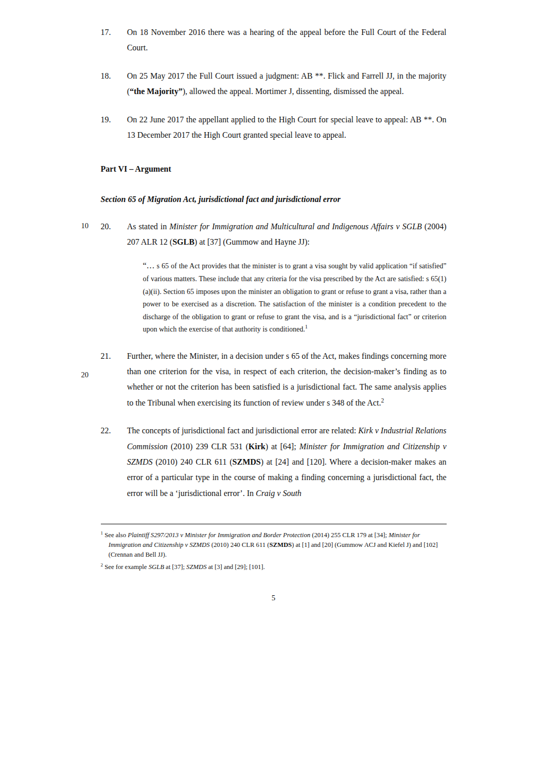17. On 18 November 2016 there was a hearing of the appeal before the Full Court of the Federal Court.
18. On 25 May 2017 the Full Court issued a judgment: AB **. Flick and Farrell JJ, in the majority (“the Majority”), allowed the appeal. Mortimer J, dissenting, dismissed the appeal.
19. On 22 June 2017 the appellant applied to the High Court for special leave to appeal: AB **. On 13 December 2017 the High Court granted special leave to appeal.
Part VI – Argument
Section 65 of Migration Act, jurisdictional fact and jurisdictional error
10 20. As stated in Minister for Immigration and Multicultural and Indigenous Affairs v SGLB (2004) 207 ALR 12 (SGLB) at [37] (Gummow and Hayne JJ):
“… s 65 of the Act provides that the minister is to grant a visa sought by valid application “if satisfied” of various matters. These include that any criteria for the visa prescribed by the Act are satisfied: s 65(1)(a)(ii). Section 65 imposes upon the minister an obligation to grant or refuse to grant a visa, rather than a power to be exercised as a discretion. The satisfaction of the minister is a condition precedent to the discharge of the obligation to grant or refuse to grant the visa, and is a “jurisdictional fact” or criterion upon which the exercise of that authority is conditioned.1
21. Further, where the Minister, in a decision under s 65 of the Act, makes findings concerning more than one criterion for the visa, in respect of each criterion, the decision-maker’s finding as to whether or not the criterion has been satisfied is a jurisdictional fact. The same analysis applies to the Tribunal when exercising its function of review under s 348 of the Act.2 20
22. The concepts of jurisdictional fact and jurisdictional error are related: Kirk v Industrial Relations Commission (2010) 239 CLR 531 (Kirk) at [64]; Minister for Immigration and Citizenship v SZMDS (2010) 240 CLR 611 (SZMDS) at [24] and [120]. Where a decision-maker makes an error of a particular type in the course of making a finding concerning a jurisdictional fact, the error will be a ‘jurisdictional error’. In Craig v South
1 See also Plaintiff S297/2013 v Minister for Immigration and Border Protection (2014) 255 CLR 179 at [34]; Minister for Immigration and Citizenship v SZMDS (2010) 240 CLR 611 (SZMDS) at [1] and [20] (Gummow ACJ and Kiefel J) and [102] (Crennan and Bell JJ).
2 See for example SGLB at [37]; SZMDS at [3] and [29]; [101].
5